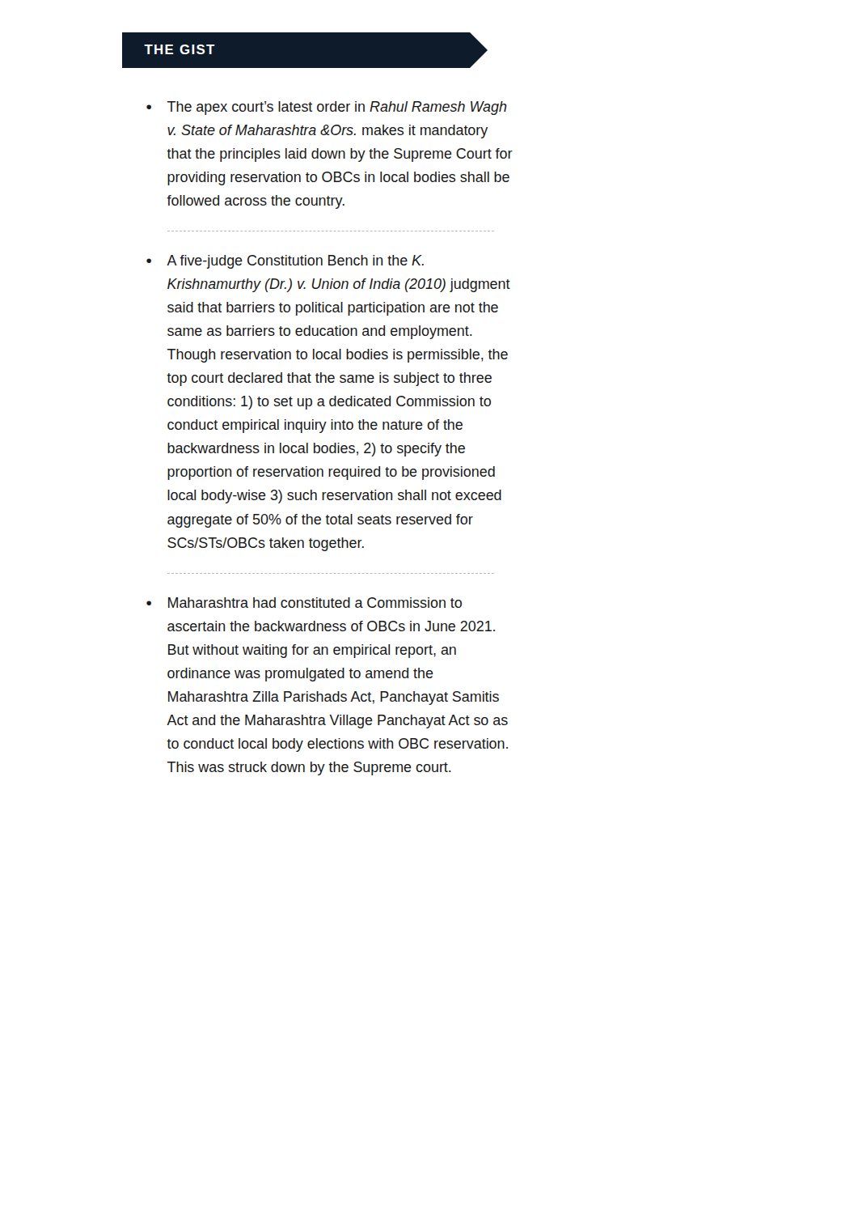The Gist
The apex court’s latest order in Rahul Ramesh Wagh v. State of Maharashtra &Ors. makes it mandatory that the principles laid down by the Supreme Court for providing reservation to OBCs in local bodies shall be followed across the country.
A five-judge Constitution Bench in the K. Krishnamurthy (Dr.) v. Union of India (2010) judgment said that barriers to political participation are not the same as barriers to education and employment. Though reservation to local bodies is permissible, the top court declared that the same is subject to three conditions: 1) to set up a dedicated Commission to conduct empirical inquiry into the nature of the backwardness in local bodies, 2) to specify the proportion of reservation required to be provisioned local body-wise 3) such reservation shall not exceed aggregate of 50% of the total seats reserved for SCs/STs/OBCs taken together.
Maharashtra had constituted a Commission to ascertain the backwardness of OBCs in June 2021. But without waiting for an empirical report, an ordinance was promulgated to amend the Maharashtra Zilla Parishads Act, Panchayat Samitis Act and the Maharashtra Village Panchayat Act so as to conduct local body elections with OBC reservation. This was struck down by the Supreme court.